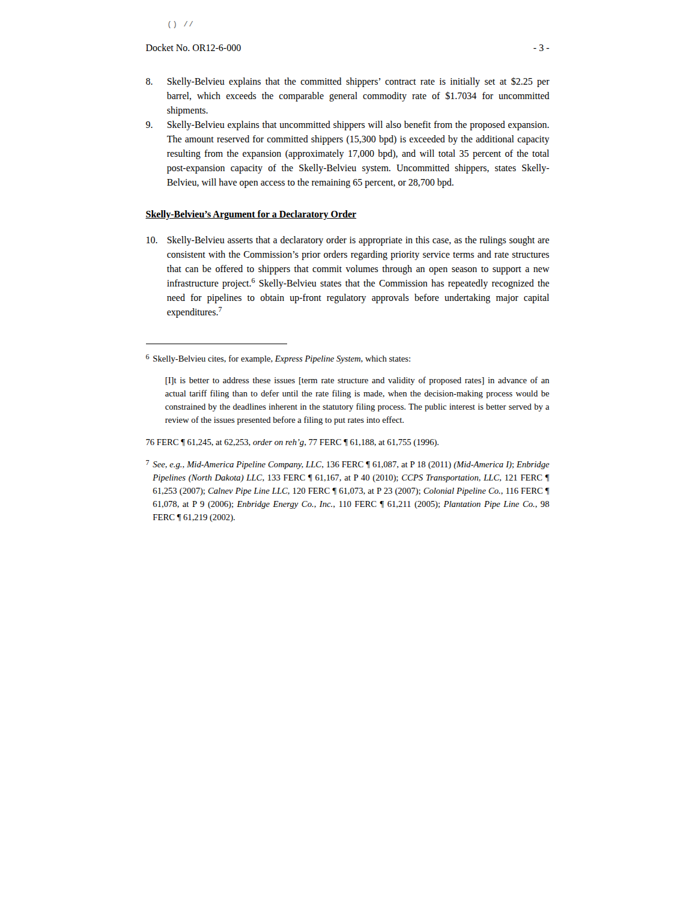​​​​​​ ​​​​ ​​​​ ​​​ (​​​​​​​​​​) ​​/​​/​​​​
Docket No. OR12-6-000 - 3 -
8. Skelly-Belvieu explains that the committed shippers’ contract rate is initially set at $2.25 per barrel, which exceeds the comparable general commodity rate of $1.7034 for uncommitted shipments.
9. Skelly-Belvieu explains that uncommitted shippers will also benefit from the proposed expansion. The amount reserved for committed shippers (15,300 bpd) is exceeded by the additional capacity resulting from the expansion (approximately 17,000 bpd), and will total 35 percent of the total post-expansion capacity of the Skelly-Belvieu system. Uncommitted shippers, states Skelly-Belvieu, will have open access to the remaining 65 percent, or 28,700 bpd.
Skelly-Belvieu’s Argument for a Declaratory Order
10. Skelly-Belvieu asserts that a declaratory order is appropriate in this case, as the rulings sought are consistent with the Commission’s prior orders regarding priority service terms and rate structures that can be offered to shippers that commit volumes through an open season to support a new infrastructure project.6 Skelly-Belvieu states that the Commission has repeatedly recognized the need for pipelines to obtain up-front regulatory approvals before undertaking major capital expenditures.7
6 Skelly-Belvieu cites, for example, Express Pipeline System, which states:
[I]t is better to address these issues [term rate structure and validity of proposed rates] in advance of an actual tariff filing than to defer until the rate filing is made, when the decision-making process would be constrained by the deadlines inherent in the statutory filing process. The public interest is better served by a review of the issues presented before a filing to put rates into effect.
76 FERC ¶ 61,245, at 62,253, order on reh’g, 77 FERC ¶ 61,188, at 61,755 (1996).
7 See, e.g., Mid-America Pipeline Company, LLC, 136 FERC ¶ 61,087, at P 18 (2011) (Mid-America I); Enbridge Pipelines (North Dakota) LLC, 133 FERC ¶ 61,167, at P 40 (2010); CCPS Transportation, LLC, 121 FERC ¶ 61,253 (2007); Calnev Pipe Line LLC, 120 FERC ¶ 61,073, at P 23 (2007); Colonial Pipeline Co., 116 FERC ¶ 61,078, at P 9 (2006); Enbridge Energy Co., Inc., 110 FERC ¶ 61,211 (2005); Plantation Pipe Line Co., 98 FERC ¶ 61,219 (2002).